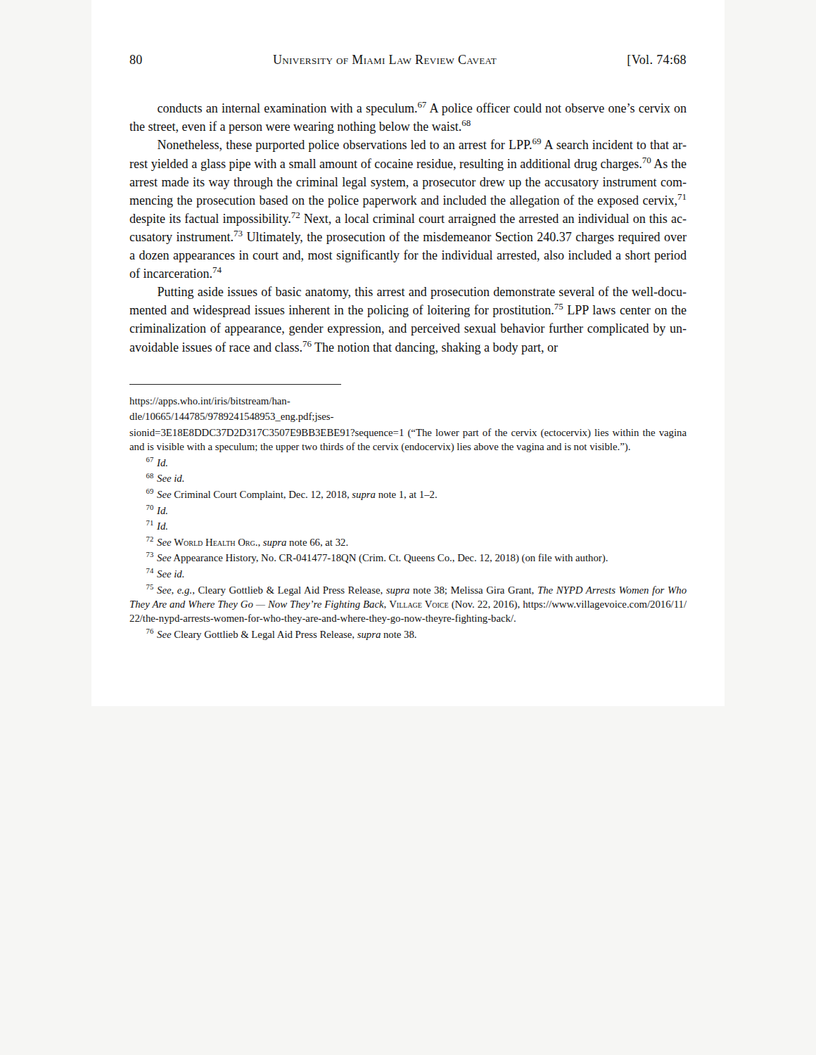80 University of Miami Law Review Caveat [Vol. 74:68
conducts an internal examination with a speculum.67 A police officer could not observe one’s cervix on the street, even if a person were wearing nothing below the waist.68
Nonetheless, these purported police observations led to an arrest for LPP.69 A search incident to that arrest yielded a glass pipe with a small amount of cocaine residue, resulting in additional drug charges.70 As the arrest made its way through the criminal legal system, a prosecutor drew up the accusatory instrument commencing the prosecution based on the police paperwork and included the allegation of the exposed cervix,71 despite its factual impossibility.72 Next, a local criminal court arraigned the arrested an individual on this accusatory instrument.73 Ultimately, the prosecution of the misdemeanor Section 240.37 charges required over a dozen appearances in court and, most significantly for the individual arrested, also included a short period of incarceration.74
Putting aside issues of basic anatomy, this arrest and prosecution demonstrate several of the well-documented and widespread issues inherent in the policing of loitering for prostitution.75 LPP laws center on the criminalization of appearance, gender expression, and perceived sexual behavior further complicated by unavoidable issues of race and class.76 The notion that dancing, shaking a body part, or
https://apps.who.int/iris/bitstream/han-
dle/10665/144785/9789241548953_eng.pdf;jses-
sionid=3E18E8DDC37D2D317C3507E9BB3EBE91?sequence=1 (“The lower part of the cervix (ectocervix) lies within the vagina and is visible with a speculum; the upper two thirds of the cervix (endocervix) lies above the vagina and is not visible.”).
67Id.
68See id.
69See Criminal Court Complaint, Dec. 12, 2018, supra note 1, at 1–2.
70Id.
71Id.
72See World Health Org., supra note 66, at 32.
73See Appearance History, No. CR-041477-18QN (Crim. Ct. Queens Co., Dec. 12, 2018) (on file with author).
74See id.
75See, e.g., Cleary Gottlieb & Legal Aid Press Release, supra note 38; Melissa Gira Grant, The NYPD Arrests Women for Who They Are and Where They Go — Now They’re Fighting Back, Village Voice (Nov. 22, 2016), https://www.villagevoice.com/2016/11/22/the-nypd-arrests-women-for-who-they-are-and-where-they-go-now-theyre-fighting-back/.
76See Cleary Gottlieb & Legal Aid Press Release, supra note 38.